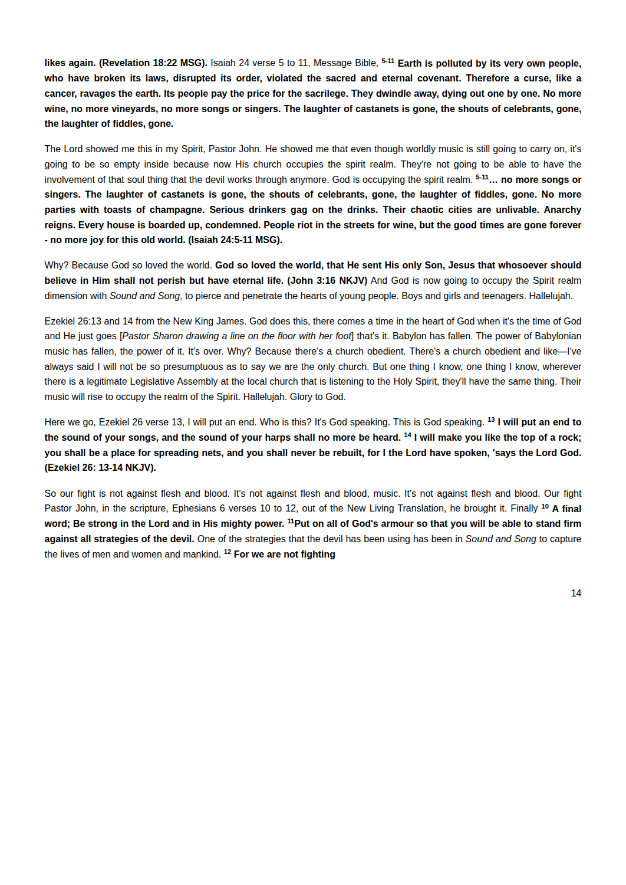likes again. (Revelation 18:22 MSG). Isaiah 24 verse 5 to 11, Message Bible, 5-11 Earth is polluted by its very own people, who have broken its laws, disrupted its order, violated the sacred and eternal covenant. Therefore a curse, like a cancer, ravages the earth. Its people pay the price for the sacrilege. They dwindle away, dying out one by one. No more wine, no more vineyards, no more songs or singers. The laughter of castanets is gone, the shouts of celebrants, gone, the laughter of fiddles, gone.
The Lord showed me this in my Spirit, Pastor John. He showed me that even though worldly music is still going to carry on, it's going to be so empty inside because now His church occupies the spirit realm. They're not going to be able to have the involvement of that soul thing that the devil works through anymore. God is occupying the spirit realm. 5-11… no more songs or singers. The laughter of castanets is gone, the shouts of celebrants, gone, the laughter of fiddles, gone. No more parties with toasts of champagne. Serious drinkers gag on the drinks. Their chaotic cities are unlivable. Anarchy reigns. Every house is boarded up, condemned. People riot in the streets for wine, but the good times are gone forever - no more joy for this old world. (Isaiah 24:5-11 MSG).
Why? Because God so loved the world. God so loved the world, that He sent His only Son, Jesus that whosoever should believe in Him shall not perish but have eternal life. (John 3:16 NKJV) And God is now going to occupy the Spirit realm dimension with Sound and Song, to pierce and penetrate the hearts of young people. Boys and girls and teenagers. Hallelujah.
Ezekiel 26:13 and 14 from the New King James. God does this, there comes a time in the heart of God when it's the time of God and He just goes [Pastor Sharon drawing a line on the floor with her foot] that's it. Babylon has fallen. The power of Babylonian music has fallen, the power of it. It's over. Why? Because there's a church obedient. There's a church obedient and like—I've always said I will not be so presumptuous as to say we are the only church. But one thing I know, one thing I know, wherever there is a legitimate Legislative Assembly at the local church that is listening to the Holy Spirit, they'll have the same thing. Their music will rise to occupy the realm of the Spirit. Hallelujah. Glory to God.
Here we go, Ezekiel 26 verse 13, I will put an end. Who is this? It's God speaking. This is God speaking. 13 I will put an end to the sound of your songs, and the sound of your harps shall no more be heard. 14 I will make you like the top of a rock; you shall be a place for spreading nets, and you shall never be rebuilt, for I the Lord have spoken, 'says the Lord God. (Ezekiel 26: 13-14 NKJV).
So our fight is not against flesh and blood. It's not against flesh and blood, music. It's not against flesh and blood. Our fight Pastor John, in the scripture, Ephesians 6 verses 10 to 12, out of the New Living Translation, he brought it. Finally 10 A final word; Be strong in the Lord and in His mighty power. 11Put on all of God's armour so that you will be able to stand firm against all strategies of the devil. One of the strategies that the devil has been using has been in Sound and Song to capture the lives of men and women and mankind. 12 For we are not fighting
14